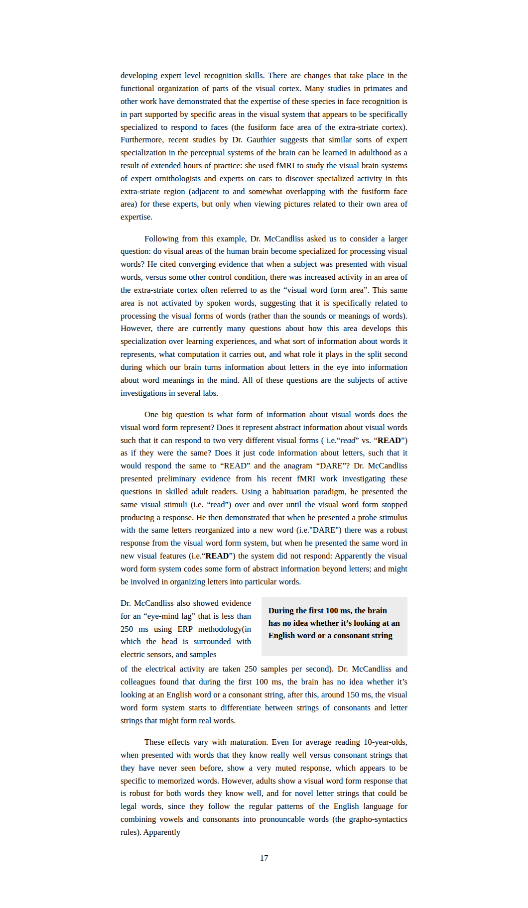developing expert level recognition skills. There are changes that take place in the functional organization of parts of the visual cortex. Many studies in primates and other work have demonstrated that the expertise of these species in face recognition is in part supported by specific areas in the visual system that appears to be specifically specialized to respond to faces (the fusiform face area of the extra-striate cortex). Furthermore, recent studies by Dr. Gauthier suggests that similar sorts of expert specialization in the perceptual systems of the brain can be learned in adulthood as a result of extended hours of practice: she used fMRI to study the visual brain systems of expert ornithologists and experts on cars to discover specialized activity in this extra-striate region (adjacent to and somewhat overlapping with the fusiform face area) for these experts, but only when viewing pictures related to their own area of expertise.
Following from this example, Dr. McCandliss asked us to consider a larger question: do visual areas of the human brain become specialized for processing visual words? He cited converging evidence that when a subject was presented with visual words, versus some other control condition, there was increased activity in an area of the extra-striate cortex often referred to as the “visual word form area”. This same area is not activated by spoken words, suggesting that it is specifically related to processing the visual forms of words (rather than the sounds or meanings of words). However, there are currently many questions about how this area develops this specialization over learning experiences, and what sort of information about words it represents, what computation it carries out, and what role it plays in the split second during which our brain turns information about letters in the eye into information about word meanings in the mind. All of these questions are the subjects of active investigations in several labs.
One big question is what form of information about visual words does the visual word form represent? Does it represent abstract information about visual words such that it can respond to two very different visual forms ( i.e.“read” vs. “READ”) as if they were the same? Does it just code information about letters, such that it would respond the same to “READ” and the anagram “DARE”? Dr. McCandliss presented preliminary evidence from his recent fMRI work investigating these questions in skilled adult readers. Using a habituation paradigm, he presented the same visual stimuli (i.e. “read”) over and over until the visual word form stopped producing a response. He then demonstrated that when he presented a probe stimulus with the same letters reorganized into a new word (i.e."DARE") there was a robust response from the visual word form system, but when he presented the same word in new visual features (i.e.“READ”) the system did not respond: Apparently the visual word form system codes some form of abstract information beyond letters; and might be involved in organizing letters into particular words.
During the first 100 ms, the brain has no idea whether it’s looking at an English word or a consonant string
Dr. McCandliss also showed evidence for an “eye-mind lag” that is less than 250 ms using ERP methodology(in which the head is surrounded with electric sensors, and samples
of the electrical activity are taken 250 samples per second). Dr. McCandliss and colleagues found that during the first 100 ms, the brain has no idea whether it’s looking at an English word or a consonant string, after this, around 150 ms, the visual word form system starts to differentiate between strings of consonants and letter strings that might form real words.
These effects vary with maturation. Even for average reading 10-year-olds, when presented with words that they know really well versus consonant strings that they have never seen before, show a very muted response, which appears to be specific to memorized words. However, adults show a visual word form response that is robust for both words they know well, and for novel letter strings that could be legal words, since they follow the regular patterns of the English language for combining vowels and consonants into pronouncable words (the grapho-syntactics rules). Apparently
17